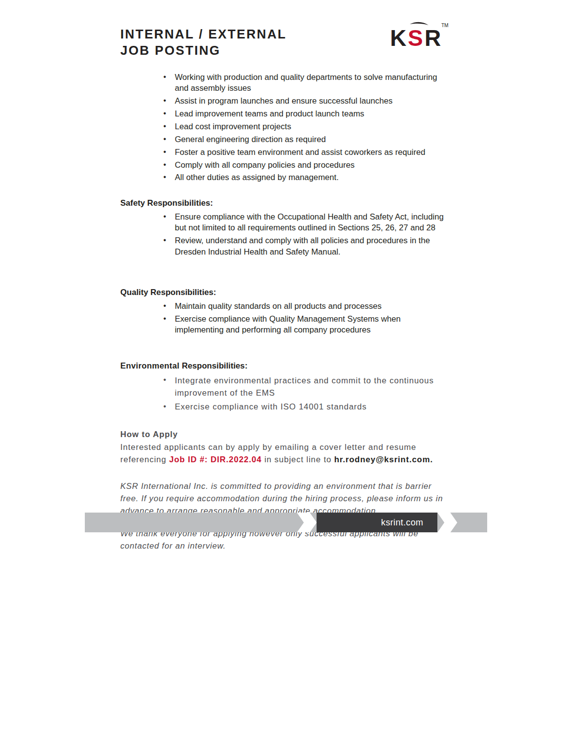Internal / External
Job Posting
K S R TM
Working with production and quality departments to solve manufacturing and assembly issues
Assist in program launches and ensure successful launches
Lead improvement teams and product launch teams
Lead cost improvement projects
General engineering direction as required
Foster a positive team environment and assist coworkers as required
Comply with all company policies and procedures
All other duties as assigned by management.
Safety Responsibilities:
Ensure compliance with the Occupational Health and Safety Act, including but not limited to all requirements outlined in Sections 25, 26, 27 and 28
Review, understand and comply with all policies and procedures in the Dresden Industrial Health and Safety Manual.
Quality Responsibilities:
Maintain quality standards on all products and processes
Exercise compliance with Quality Management Systems when implementing and performing all company procedures
Environmental Responsibilities:
Integrate environmental practices and commit to the continuous improvement of the EMS
Exercise compliance with ISO 14001 standards
How to Apply
Interested applicants can by apply by emailing a cover letter and resume referencing Job ID #: DIR.2022.04 in subject line to hr.rodney@ksrint.com.
KSR International Inc. is committed to providing an environment that is barrier free. If you require accommodation during the hiring process, please inform us in advance to arrange reasonable and appropriate accommodation.
We thank everyone for applying however only successful applicants will be contacted for an interview.
ksrint.com